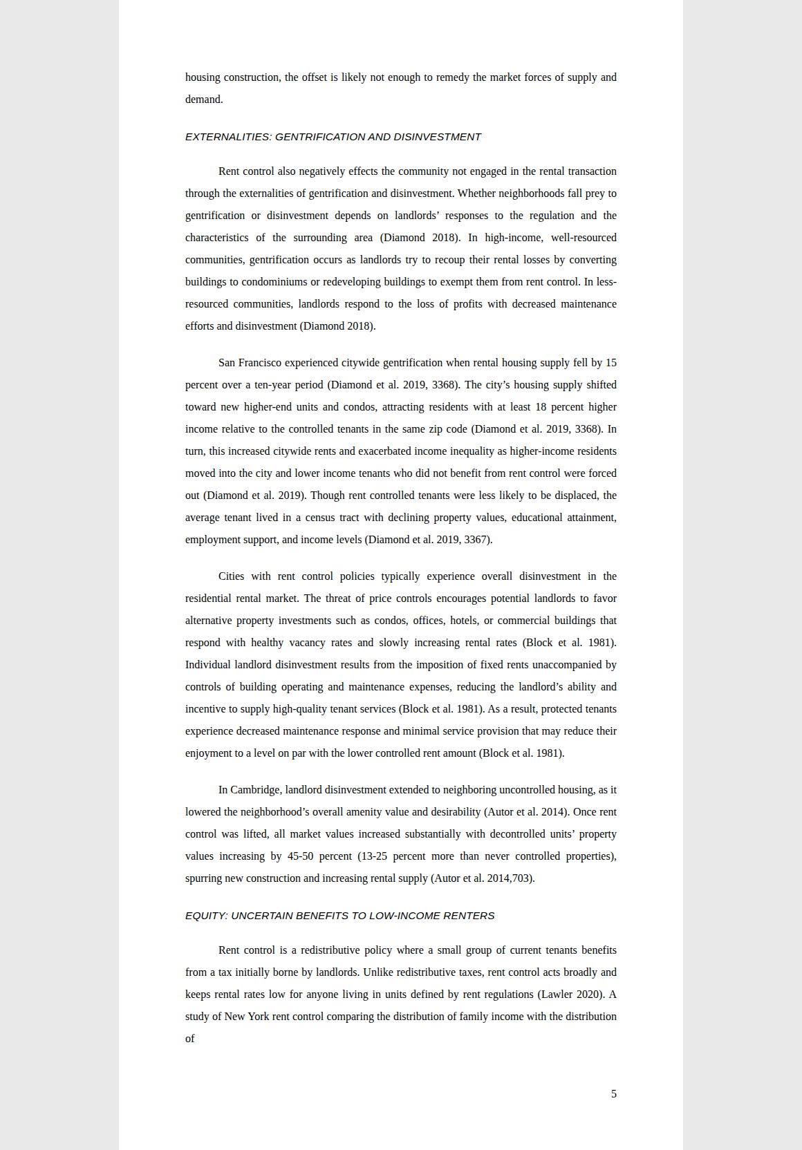housing construction, the offset is likely not enough to remedy the market forces of supply and demand.
Externalities: Gentrification and Disinvestment
Rent control also negatively effects the community not engaged in the rental transaction through the externalities of gentrification and disinvestment. Whether neighborhoods fall prey to gentrification or disinvestment depends on landlords’ responses to the regulation and the characteristics of the surrounding area (Diamond 2018). In high-income, well-resourced communities, gentrification occurs as landlords try to recoup their rental losses by converting buildings to condominiums or redeveloping buildings to exempt them from rent control. In less-resourced communities, landlords respond to the loss of profits with decreased maintenance efforts and disinvestment (Diamond 2018).
San Francisco experienced citywide gentrification when rental housing supply fell by 15 percent over a ten-year period (Diamond et al. 2019, 3368). The city’s housing supply shifted toward new higher-end units and condos, attracting residents with at least 18 percent higher income relative to the controlled tenants in the same zip code (Diamond et al. 2019, 3368). In turn, this increased citywide rents and exacerbated income inequality as higher-income residents moved into the city and lower income tenants who did not benefit from rent control were forced out (Diamond et al. 2019). Though rent controlled tenants were less likely to be displaced, the average tenant lived in a census tract with declining property values, educational attainment, employment support, and income levels (Diamond et al. 2019, 3367).
Cities with rent control policies typically experience overall disinvestment in the residential rental market. The threat of price controls encourages potential landlords to favor alternative property investments such as condos, offices, hotels, or commercial buildings that respond with healthy vacancy rates and slowly increasing rental rates (Block et al. 1981). Individual landlord disinvestment results from the imposition of fixed rents unaccompanied by controls of building operating and maintenance expenses, reducing the landlord’s ability and incentive to supply high-quality tenant services (Block et al. 1981). As a result, protected tenants experience decreased maintenance response and minimal service provision that may reduce their enjoyment to a level on par with the lower controlled rent amount (Block et al. 1981).
In Cambridge, landlord disinvestment extended to neighboring uncontrolled housing, as it lowered the neighborhood’s overall amenity value and desirability (Autor et al. 2014). Once rent control was lifted, all market values increased substantially with decontrolled units’ property values increasing by 45-50 percent (13-25 percent more than never controlled properties), spurring new construction and increasing rental supply (Autor et al. 2014,703).
Equity: Uncertain Benefits to Low-Income Renters
Rent control is a redistributive policy where a small group of current tenants benefits from a tax initially borne by landlords. Unlike redistributive taxes, rent control acts broadly and keeps rental rates low for anyone living in units defined by rent regulations (Lawler 2020). A study of New York rent control comparing the distribution of family income with the distribution of
5